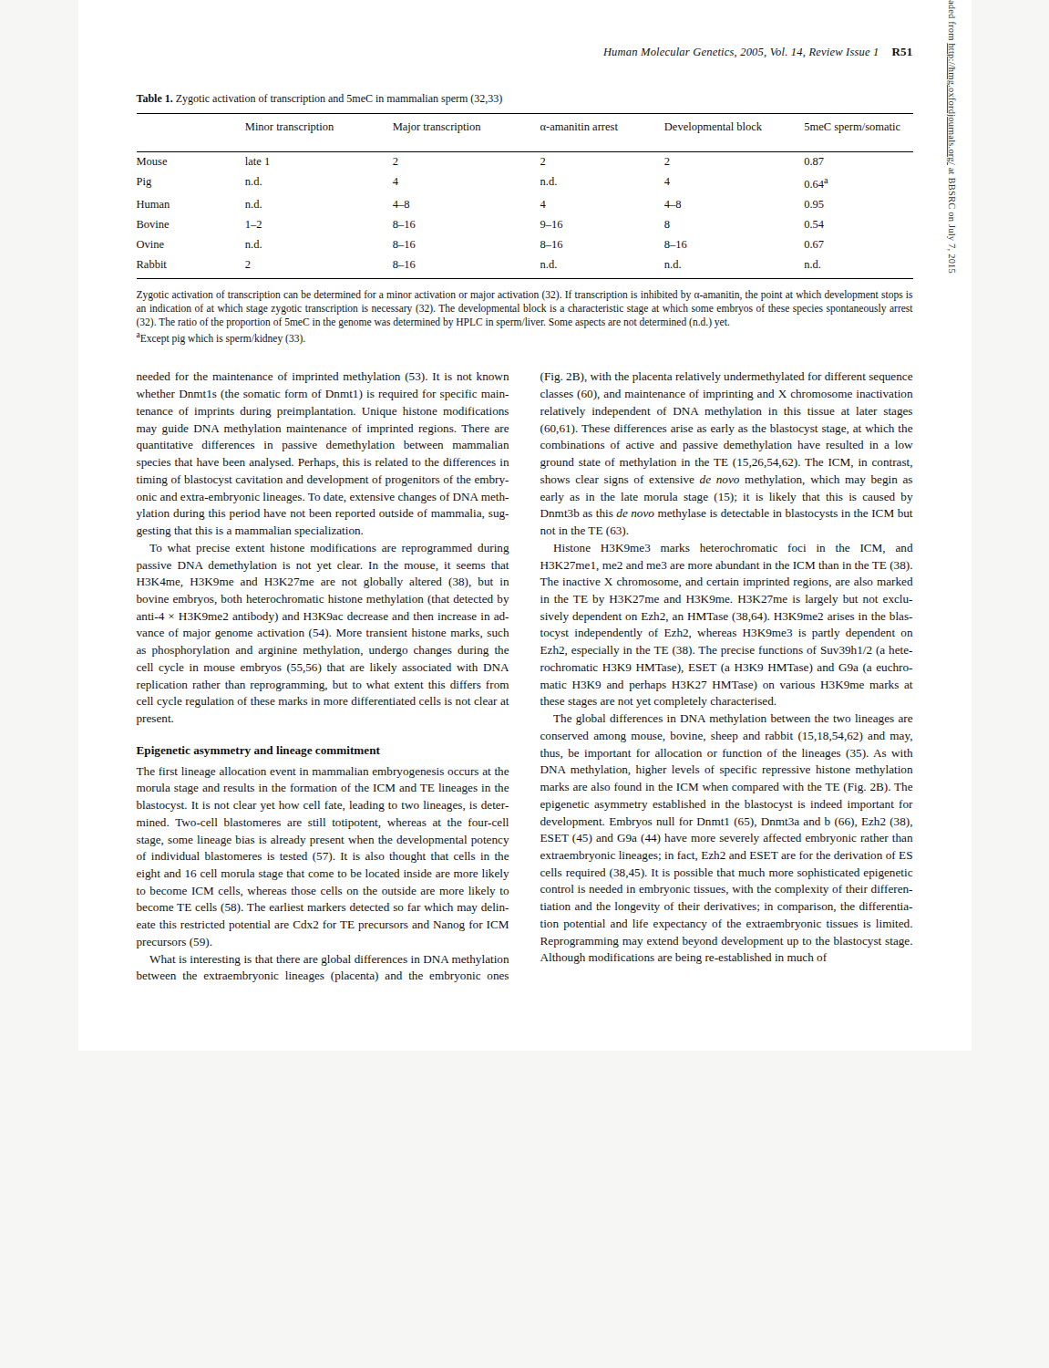Human Molecular Genetics, 2005, Vol. 14, Review Issue 1R51
Table 1. Zygotic activation of transcription and 5meC in mammalian sperm (32,33)
| | Minor transcription | Major transcription | α-amanitin arrest | Developmental block | 5meC sperm/somatic |
| --- | --- | --- | --- | --- | --- |
| Mouse | late 1 | 2 | 2 | 2 | 0.87 |
| Pig | n.d. | 4 | n.d. | 4 | 0.64 a |
| Human | n.d. | 4–8 | 4 | 4–8 | 0.95 |
| Bovine | 1–2 | 8–16 | 9–16 | 8 | 0.54 |
| Ovine | n.d. | 8–16 | 8–16 | 8–16 | 0.67 |
| Rabbit | 2 | 8–16 | n.d. | n.d. | n.d. |
Zygotic activation of transcription can be determined for a minor activation or major activation (32). If transcription is inhibited by α-amanitin, the point at which development stops is an indication of at which stage zygotic transcription is necessary (32). The developmental block is a characteristic stage at which some embryos of these species spontaneously arrest (32). The ratio of the proportion of 5meC in the genome was determined by HPLC in sperm/liver. Some aspects are not determined (n.d.) yet.
aExcept pig which is sperm/kidney (33).
needed for the maintenance of imprinted methylation (53). It is not known whether Dnmt1s (the somatic form of Dnmt1) is required for specific maintenance of imprints during preimplantation. Unique histone modifications may guide DNA methylation maintenance of imprinted regions. There are quantitative differences in passive demethylation between mammalian species that have been analysed. Perhaps, this is related to the differences in timing of blastocyst cavitation and development of progenitors of the embryonic and extra-embryonic lineages. To date, extensive changes of DNA methylation during this period have not been reported outside of mammalia, suggesting that this is a mammalian specialization.
To what precise extent histone modifications are reprogrammed during passive DNA demethylation is not yet clear. In the mouse, it seems that H3K4me, H3K9me and H3K27me are not globally altered (38), but in bovine embryos, both heterochromatic histone methylation (that detected by anti-4 × H3K9me2 antibody) and H3K9ac decrease and then increase in advance of major genome activation (54). More transient histone marks, such as phosphorylation and arginine methylation, undergo changes during the cell cycle in mouse embryos (55,56) that are likely associated with DNA replication rather than reprogramming, but to what extent this differs from cell cycle regulation of these marks in more differentiated cells is not clear at present.
Epigenetic asymmetry and lineage commitment
The first lineage allocation event in mammalian embryogenesis occurs at the morula stage and results in the formation of the ICM and TE lineages in the blastocyst. It is not clear yet how cell fate, leading to two lineages, is determined. Two-cell blastomeres are still totipotent, whereas at the four-cell stage, some lineage bias is already present when the developmental potency of individual blastomeres is tested (57). It is also thought that cells in the eight and 16 cell morula stage that come to be located inside are more likely to become ICM cells, whereas those cells on the outside are more likely to become TE cells (58). The earliest markers detected so far which may delineate this restricted potential are Cdx2 for TE precursors and Nanog for ICM precursors (59).
What is interesting is that there are global differences in DNA methylation between the extraembryonic lineages (placenta) and the embryonic ones (Fig. 2B), with the placenta relatively undermethylated for different sequence classes (60), and maintenance of imprinting and X chromosome inactivation relatively independent of DNA methylation in this tissue at later stages (60,61). These differences arise as early as the blastocyst stage, at which the combinations of active and passive demethylation have resulted in a low ground state of methylation in the TE (15,26,54,62). The ICM, in contrast, shows clear signs of extensive de novo methylation, which may begin as early as in the late morula stage (15); it is likely that this is caused by Dnmt3b as this de novo methylase is detectable in blastocysts in the ICM but not in the TE (63).
Histone H3K9me3 marks heterochromatic foci in the ICM, and H3K27me1, me2 and me3 are more abundant in the ICM than in the TE (38). The inactive X chromosome, and certain imprinted regions, are also marked in the TE by H3K27me and H3K9me. H3K27me is largely but not exclusively dependent on Ezh2, an HMTase (38,64). H3K9me2 arises in the blastocyst independently of Ezh2, whereas H3K9me3 is partly dependent on Ezh2, especially in the TE (38). The precise functions of Suv39h1/2 (a heterochromatic H3K9 HMTase), ESET (a H3K9 HMTase) and G9a (a euchromatic H3K9 and perhaps H3K27 HMTase) on various H3K9me marks at these stages are not yet completely characterised.
The global differences in DNA methylation between the two lineages are conserved among mouse, bovine, sheep and rabbit (15,18,54,62) and may, thus, be important for allocation or function of the lineages (35). As with DNA methylation, higher levels of specific repressive histone methylation marks are also found in the ICM when compared with the TE (Fig. 2B). The epigenetic asymmetry established in the blastocyst is indeed important for development. Embryos null for Dnmt1 (65), Dnmt3a and b (66), Ezh2 (38), ESET (45) and G9a (44) have more severely affected embryonic rather than extraembryonic lineages; in fact, Ezh2 and ESET are for the derivation of ES cells required (38,45). It is possible that much more sophisticated epigenetic control is needed in embryonic tissues, with the complexity of their differentiation and the longevity of their derivatives; in comparison, the differentiation potential and life expectancy of the extraembryonic tissues is limited. Reprogramming may extend beyond development up to the blastocyst stage. Although modifications are being re-established in much of
Downloaded from http://hmg.oxfordjournals.org/ at BBSRC on July 7, 2015